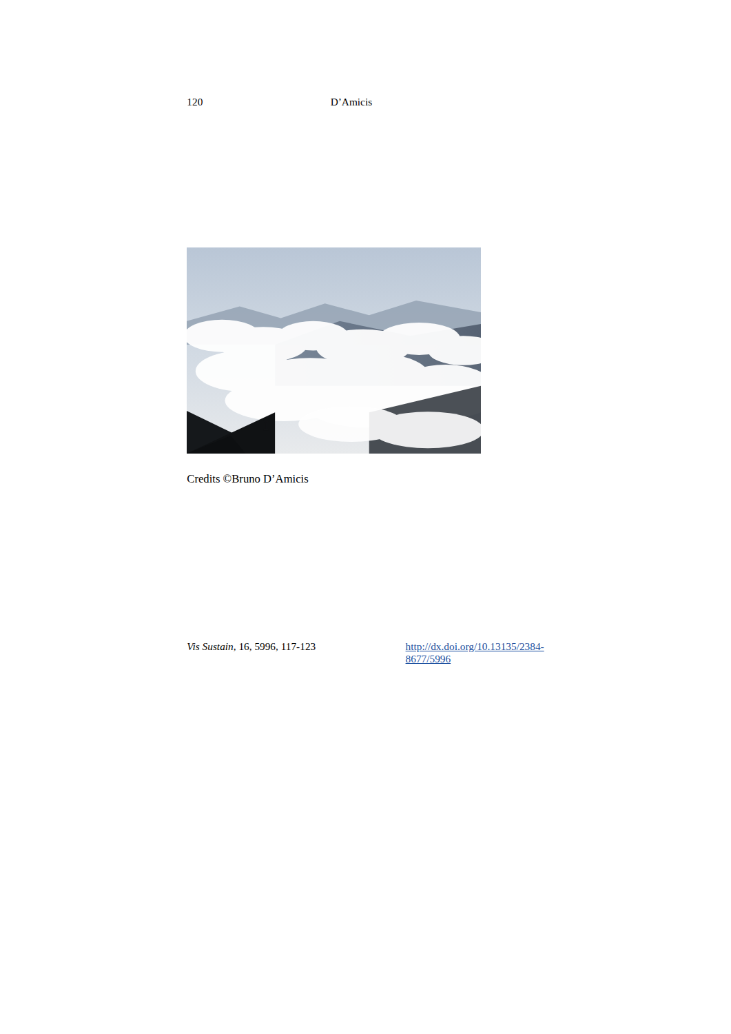120 D’Amicis
Credits ©Bruno D’Amicis
Vis Sustain, 16, 5996, 117-123 http://dx.doi.org/10.13135/2384-8677/5996